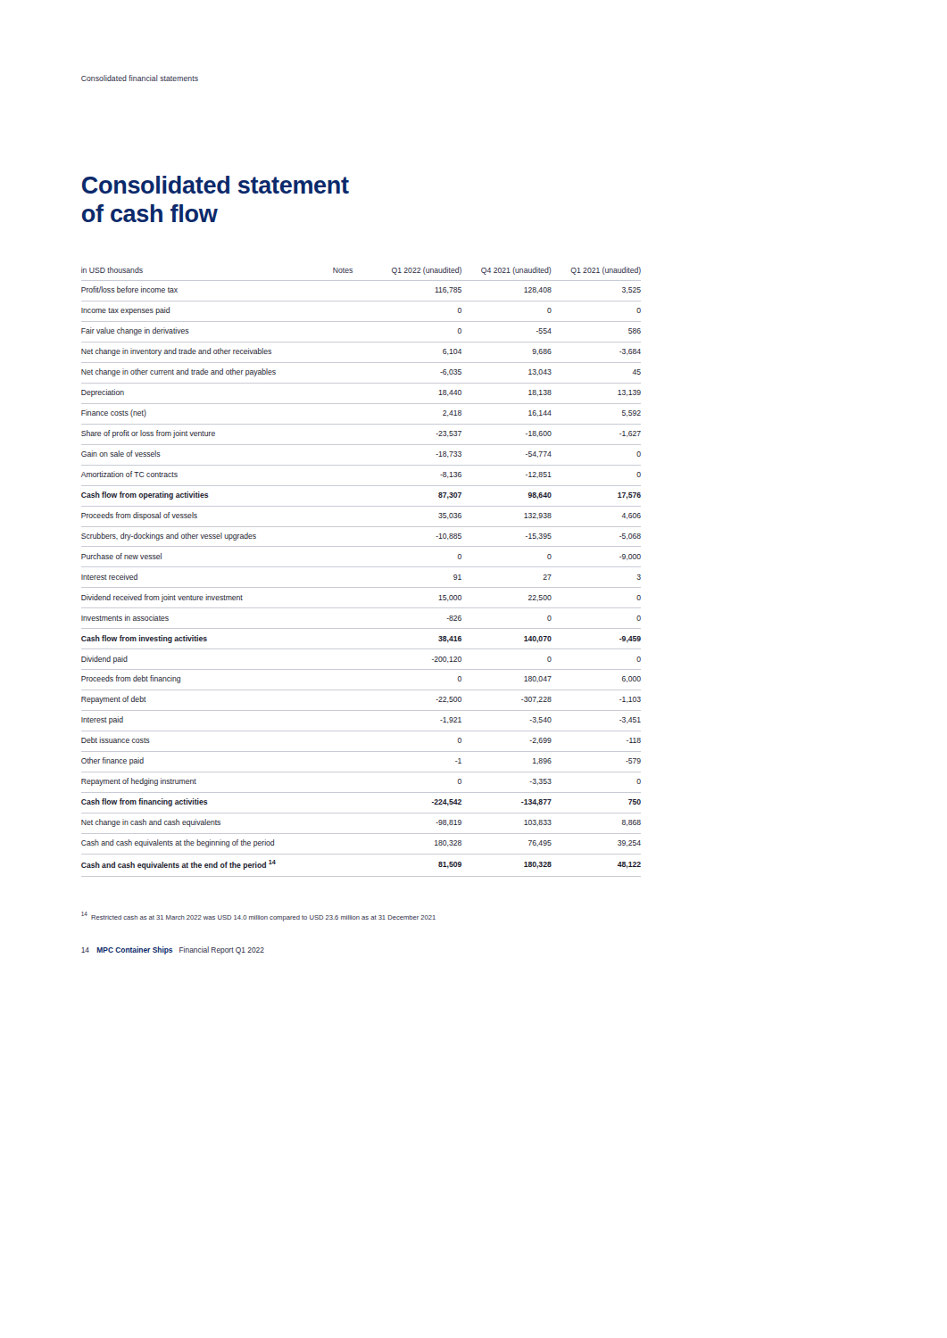Consolidated financial statements
Consolidated statement
of cash flow
| in USD thousands | Notes | Q1 2022 (unaudited) | Q4 2021 (unaudited) | Q1 2021 (unaudited) |
| --- | --- | --- | --- | --- |
| Profit/loss before income tax | | 116,785 | 128,408 | 3,525 |
| Income tax expenses paid | | 0 | 0 | 0 |
| Fair value change in derivatives | | 0 | -554 | 586 |
| Net change in inventory and trade and other receivables | | 6,104 | 9,686 | -3,684 |
| Net change in other current and trade and other payables | | -6,035 | 13,043 | 45 |
| Depreciation | | 18,440 | 18,138 | 13,139 |
| Finance costs (net) | | 2,418 | 16,144 | 5,592 |
| Share of profit or loss from joint venture | | -23,537 | -18,600 | -1,627 |
| Gain on sale of vessels | | -18,733 | -54,774 | 0 |
| Amortization of TC contracts | | -8,136 | -12,851 | 0 |
| Cash flow from operating activities | | 87,307 | 98,640 | 17,576 |
| Proceeds from disposal of vessels | | 35,036 | 132,938 | 4,606 |
| Scrubbers, dry-dockings and other vessel upgrades | | -10,885 | -15,395 | -5,068 |
| Purchase of new vessel | | 0 | 0 | -9,000 |
| Interest received | | 91 | 27 | 3 |
| Dividend received from joint venture investment | | 15,000 | 22,500 | 0 |
| Investments in associates | | -826 | 0 | 0 |
| Cash flow from investing activities | | 38,416 | 140,070 | -9,459 |
| Dividend paid | | -200,120 | 0 | 0 |
| Proceeds from debt financing | | 0 | 180,047 | 6,000 |
| Repayment of debt | | -22,500 | -307,228 | -1,103 |
| Interest paid | | -1,921 | -3,540 | -3,451 |
| Debt issuance costs | | 0 | -2,699 | -118 |
| Other finance paid | | -1 | 1,896 | -579 |
| Repayment of hedging instrument | | 0 | -3,353 | 0 |
| Cash flow from financing activities | | -224,542 | -134,877 | 750 |
| Net change in cash and cash equivalents | | -98,819 | 103,833 | 8,868 |
| Cash and cash equivalents at the beginning of the period | | 180,328 | 76,495 | 39,254 |
| Cash and cash equivalents at the end of the period 14 | | 81,509 | 180,328 | 48,122 |
14 Restricted cash as at 31 March 2022 was USD 14.0 million compared to USD 23.6 million as at 31 December 2021
14 MPC Container Ships Financial Report Q1 2022